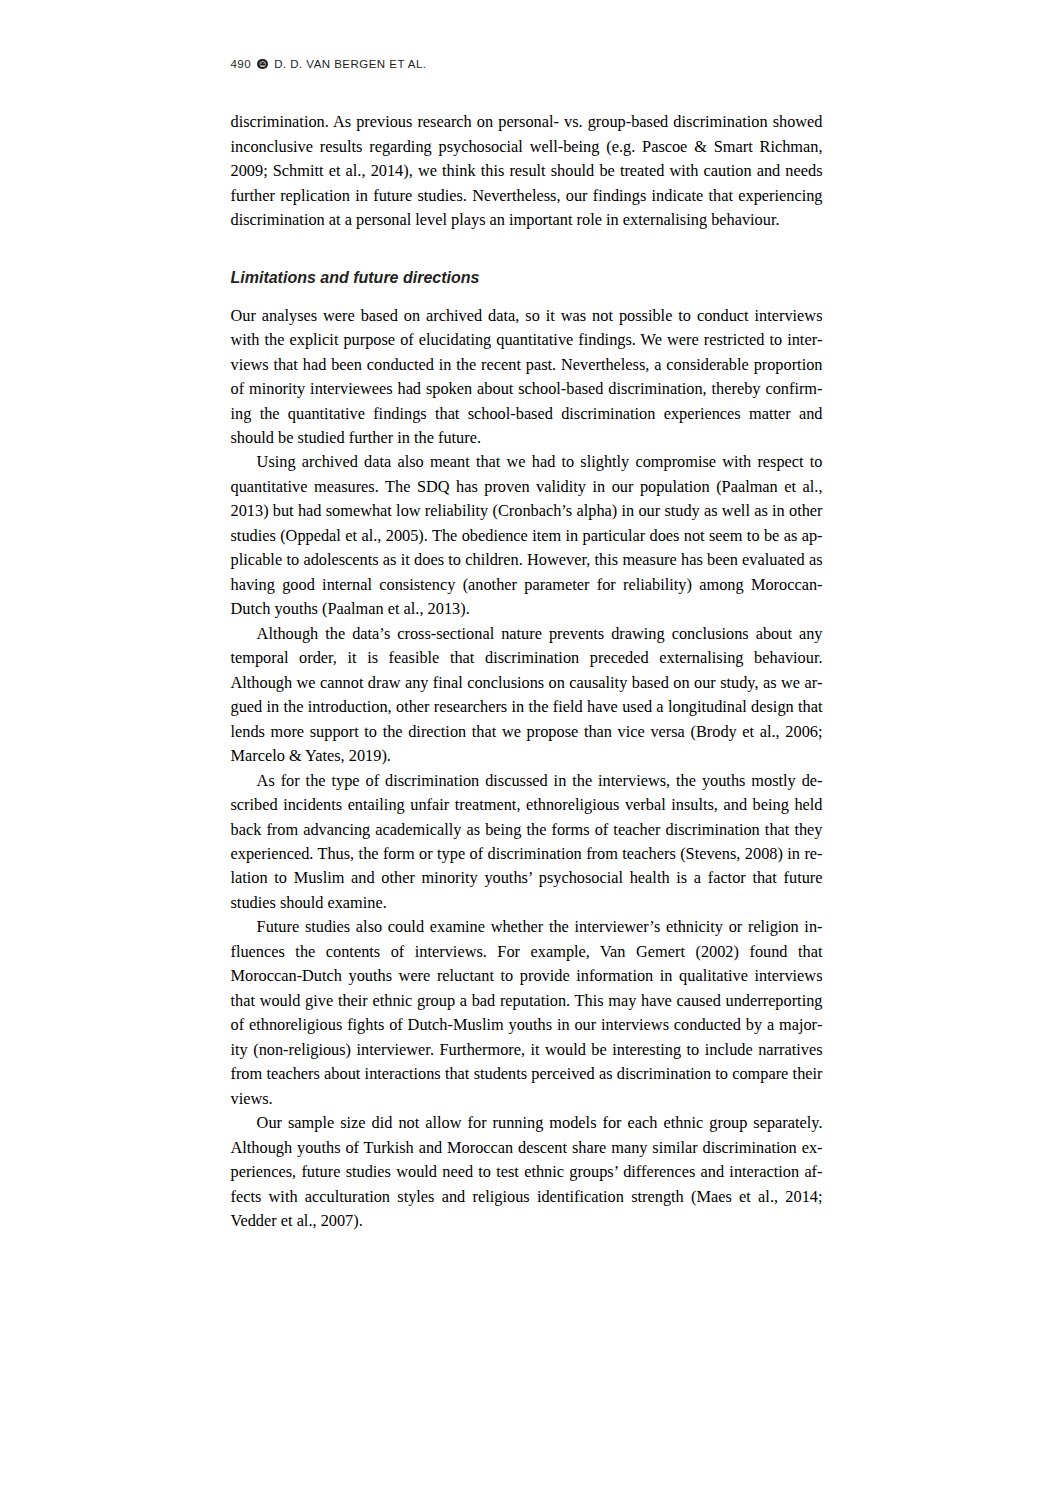490 ☺ D. D. Van Bergen et al.
discrimination. As previous research on personal- vs. group-based discrimination showed inconclusive results regarding psychosocial well-being (e.g. Pascoe & Smart Richman, 2009; Schmitt et al., 2014), we think this result should be treated with caution and needs further replication in future studies. Nevertheless, our findings indicate that experiencing discrimination at a personal level plays an important role in externalising behaviour.
Limitations and future directions
Our analyses were based on archived data, so it was not possible to conduct interviews with the explicit purpose of elucidating quantitative findings. We were restricted to interviews that had been conducted in the recent past. Nevertheless, a considerable proportion of minority interviewees had spoken about school-based discrimination, thereby confirming the quantitative findings that school-based discrimination experiences matter and should be studied further in the future.
Using archived data also meant that we had to slightly compromise with respect to quantitative measures. The SDQ has proven validity in our population (Paalman et al., 2013) but had somewhat low reliability (Cronbach’s alpha) in our study as well as in other studies (Oppedal et al., 2005). The obedience item in particular does not seem to be as applicable to adolescents as it does to children. However, this measure has been evaluated as having good internal consistency (another parameter for reliability) among Moroccan-Dutch youths (Paalman et al., 2013).
Although the data’s cross-sectional nature prevents drawing conclusions about any temporal order, it is feasible that discrimination preceded externalising behaviour. Although we cannot draw any final conclusions on causality based on our study, as we argued in the introduction, other researchers in the field have used a longitudinal design that lends more support to the direction that we propose than vice versa (Brody et al., 2006; Marcelo & Yates, 2019).
As for the type of discrimination discussed in the interviews, the youths mostly described incidents entailing unfair treatment, ethnoreligious verbal insults, and being held back from advancing academically as being the forms of teacher discrimination that they experienced. Thus, the form or type of discrimination from teachers (Stevens, 2008) in relation to Muslim and other minority youths’ psychosocial health is a factor that future studies should examine.
Future studies also could examine whether the interviewer’s ethnicity or religion influences the contents of interviews. For example, Van Gemert (2002) found that Moroccan-Dutch youths were reluctant to provide information in qualitative interviews that would give their ethnic group a bad reputation. This may have caused underreporting of ethnoreligious fights of Dutch-Muslim youths in our interviews conducted by a majority (non-religious) interviewer. Furthermore, it would be interesting to include narratives from teachers about interactions that students perceived as discrimination to compare their views.
Our sample size did not allow for running models for each ethnic group separately. Although youths of Turkish and Moroccan descent share many similar discrimination experiences, future studies would need to test ethnic groups’ differences and interaction affects with acculturation styles and religious identification strength (Maes et al., 2014; Vedder et al., 2007).